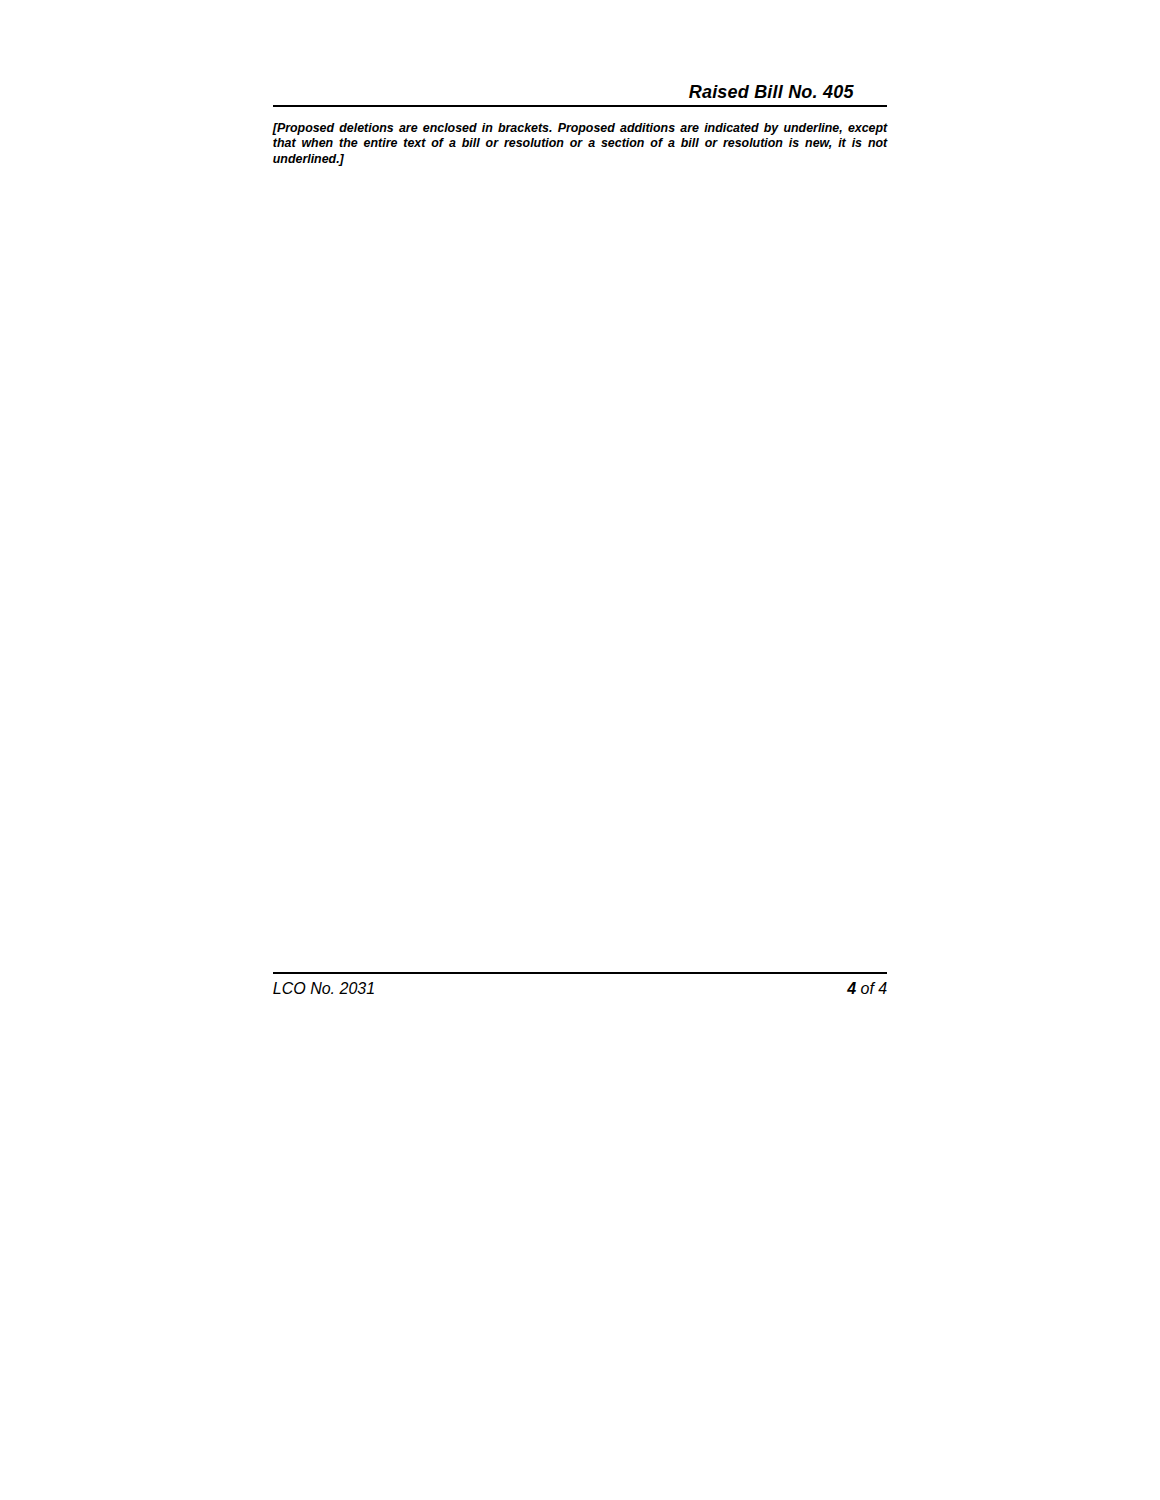Raised Bill No. 405
[Proposed deletions are enclosed in brackets. Proposed additions are indicated by underline, except that when the entire text of a bill or resolution or a section of a bill or resolution is new, it is not underlined.]
LCO No. 2031 4 of 4